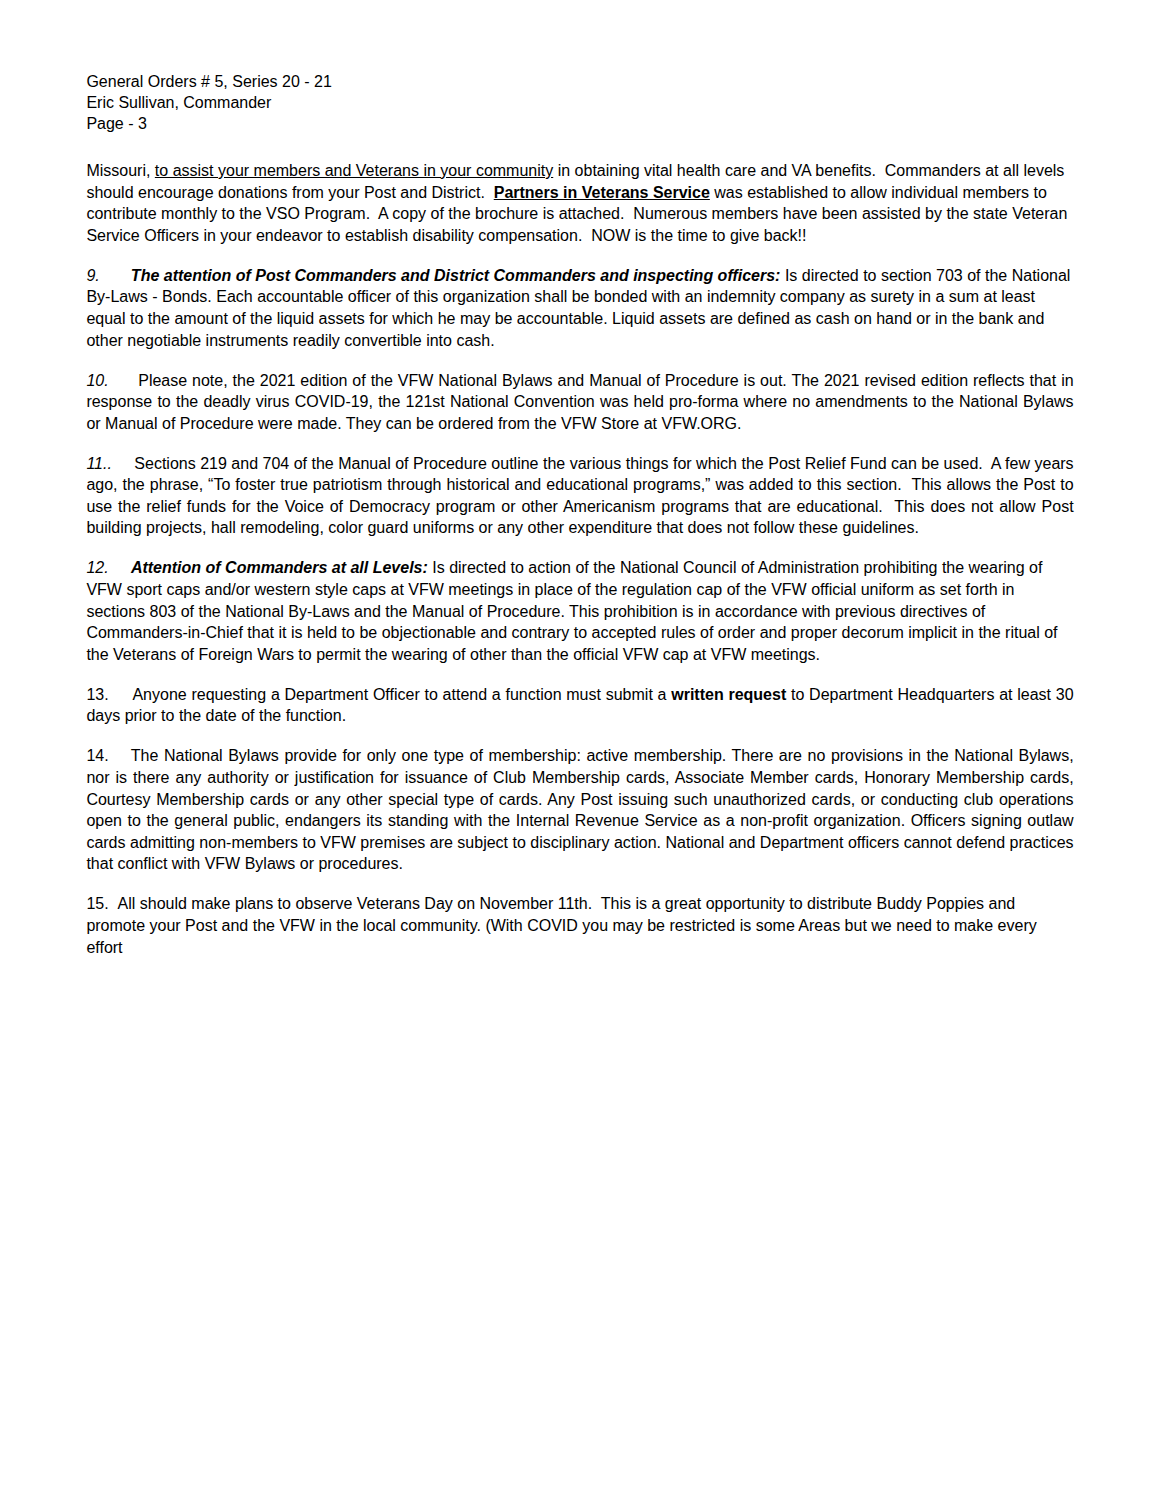General Orders # 5, Series 20 - 21
Eric Sullivan, Commander
Page - 3
Missouri, to assist your members and Veterans in your community in obtaining vital health care and VA benefits. Commanders at all levels should encourage donations from your Post and District. Partners in Veterans Service was established to allow individual members to contribute monthly to the VSO Program. A copy of the brochure is attached. Numerous members have been assisted by the state Veteran Service Officers in your endeavor to establish disability compensation. NOW is the time to give back!!
9. The attention of Post Commanders and District Commanders and inspecting officers: Is directed to section 703 of the National By-Laws - Bonds. Each accountable officer of this organization shall be bonded with an indemnity company as surety in a sum at least equal to the amount of the liquid assets for which he may be accountable. Liquid assets are defined as cash on hand or in the bank and other negotiable instruments readily convertible into cash.
10. Please note, the 2021 edition of the VFW National Bylaws and Manual of Procedure is out. The 2021 revised edition reflects that in response to the deadly virus COVID-19, the 121st National Convention was held pro-forma where no amendments to the National Bylaws or Manual of Procedure were made. They can be ordered from the VFW Store at VFW.ORG.
11.. Sections 219 and 704 of the Manual of Procedure outline the various things for which the Post Relief Fund can be used. A few years ago, the phrase, “To foster true patriotism through historical and educational programs,” was added to this section. This allows the Post to use the relief funds for the Voice of Democracy program or other Americanism programs that are educational. This does not allow Post building projects, hall remodeling, color guard uniforms or any other expenditure that does not follow these guidelines.
12. Attention of Commanders at all Levels: Is directed to action of the National Council of Administration prohibiting the wearing of VFW sport caps and/or western style caps at VFW meetings in place of the regulation cap of the VFW official uniform as set forth in sections 803 of the National By-Laws and the Manual of Procedure. This prohibition is in accordance with previous directives of Commanders-in-Chief that it is held to be objectionable and contrary to accepted rules of order and proper decorum implicit in the ritual of the Veterans of Foreign Wars to permit the wearing of other than the official VFW cap at VFW meetings.
13. Anyone requesting a Department Officer to attend a function must submit a written request to Department Headquarters at least 30 days prior to the date of the function.
14. The National Bylaws provide for only one type of membership: active membership. There are no provisions in the National Bylaws, nor is there any authority or justification for issuance of Club Membership cards, Associate Member cards, Honorary Membership cards, Courtesy Membership cards or any other special type of cards. Any Post issuing such unauthorized cards, or conducting club operations open to the general public, endangers its standing with the Internal Revenue Service as a non-profit organization. Officers signing outlaw cards admitting non-members to VFW premises are subject to disciplinary action. National and Department officers cannot defend practices that conflict with VFW Bylaws or procedures.
15. All should make plans to observe Veterans Day on November 11th. This is a great opportunity to distribute Buddy Poppies and promote your Post and the VFW in the local community. (With COVID you may be restricted is some Areas but we need to make every effort